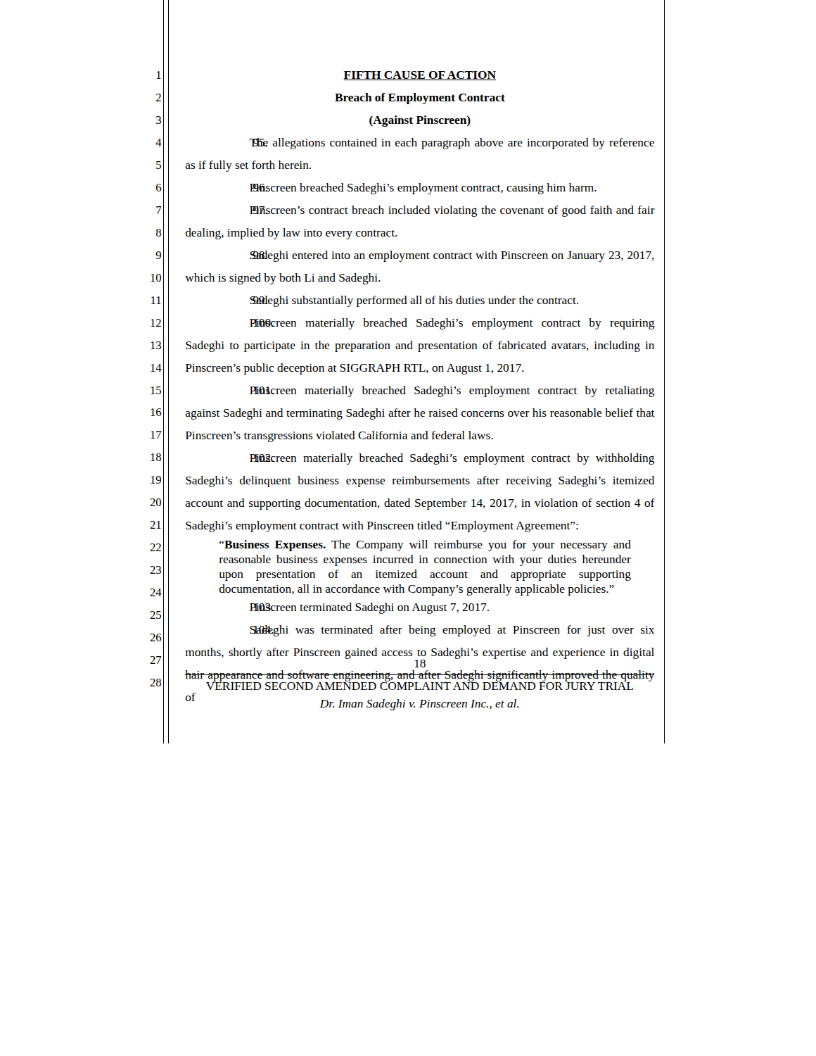1
2
3
4
5
6
7
8
9
10
11
12
13
14
15
16
17
18
19
20
21
22
23
24
25
26
27
28
FIFTH CAUSE OF ACTION
Breach of Employment Contract
(Against Pinscreen)
95. The allegations contained in each paragraph above are incorporated by reference as if fully set forth herein.
96. Pinscreen breached Sadeghi’s employment contract, causing him harm.
97. Pinscreen’s contract breach included violating the covenant of good faith and fair dealing, implied by law into every contract.
98. Sadeghi entered into an employment contract with Pinscreen on January 23, 2017, which is signed by both Li and Sadeghi.
99. Sadeghi substantially performed all of his duties under the contract.
100. Pinscreen materially breached Sadeghi’s employment contract by requiring Sadeghi to participate in the preparation and presentation of fabricated avatars, including in Pinscreen’s public deception at SIGGRAPH RTL, on August 1, 2017.
101. Pinscreen materially breached Sadeghi’s employment contract by retaliating against Sadeghi and terminating Sadeghi after he raised concerns over his reasonable belief that Pinscreen’s transgressions violated California and federal laws.
102. Pinscreen materially breached Sadeghi’s employment contract by withholding Sadeghi’s delinquent business expense reimbursements after receiving Sadeghi’s itemized account and supporting documentation, dated September 14, 2017, in violation of section 4 of Sadeghi’s employment contract with Pinscreen titled “Employment Agreement”:
“Business Expenses. The Company will reimburse you for your necessary and reasonable business expenses incurred in connection with your duties hereunder upon presentation of an itemized account and appropriate supporting documentation, all in accordance with Company’s generally applicable policies.”
103. Pinscreen terminated Sadeghi on August 7, 2017.
104. Sadeghi was terminated after being employed at Pinscreen for just over six months, shortly after Pinscreen gained access to Sadeghi’s expertise and experience in digital hair appearance and software engineering, and after Sadeghi significantly improved the quality of
18
VERIFIED SECOND AMENDED COMPLAINT AND DEMAND FOR JURY TRIAL
Dr. Iman Sadeghi v. Pinscreen Inc., et al.